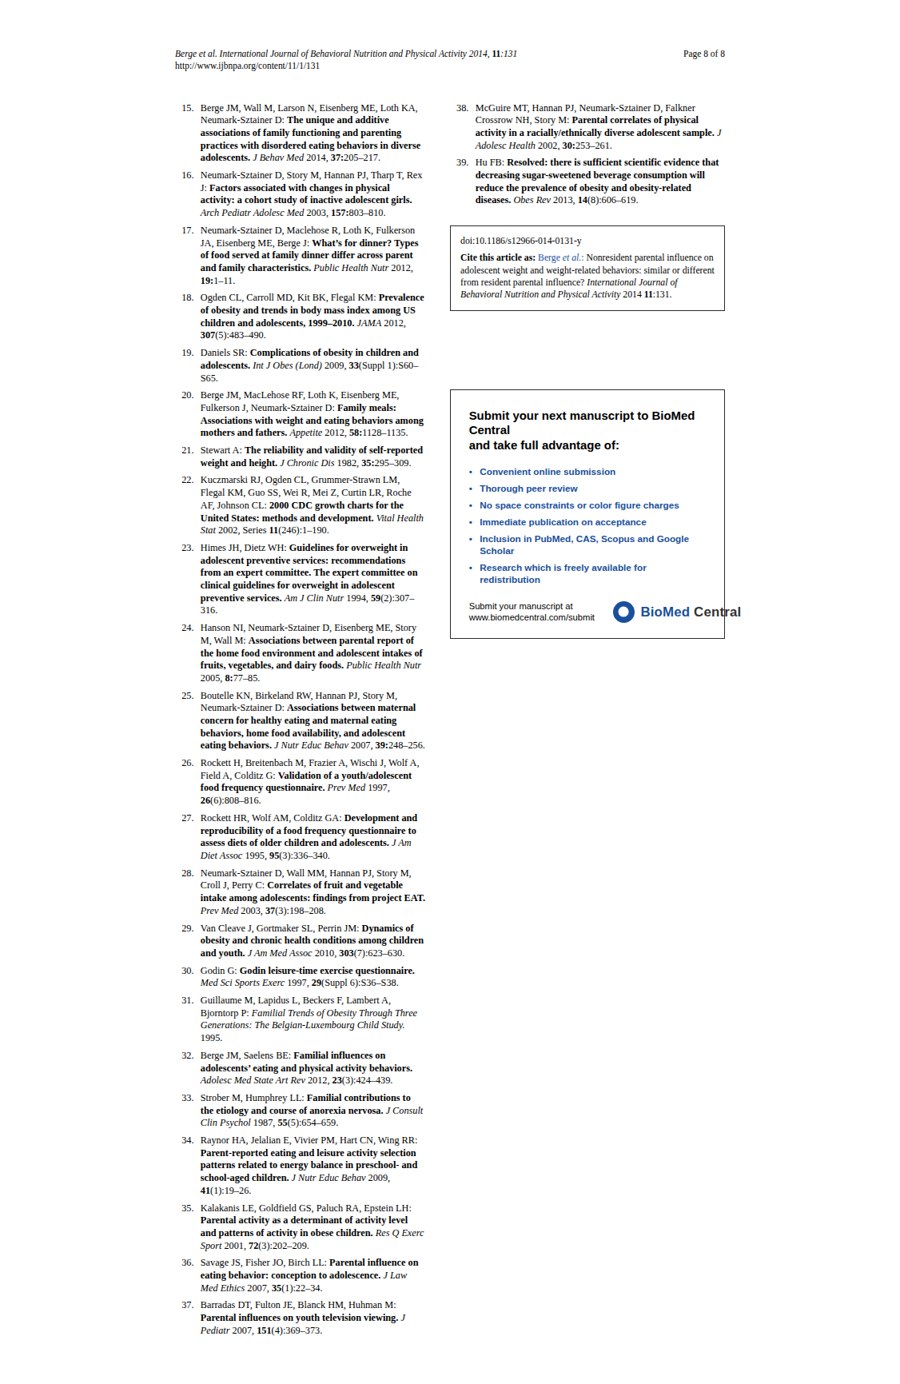Berge et al. International Journal of Behavioral Nutrition and Physical Activity 2014, 11:131
http://www.ijbnpa.org/content/11/1/131
Page 8 of 8
15. Berge JM, Wall M, Larson N, Eisenberg ME, Loth KA, Neumark-Sztainer D: The unique and additive associations of family functioning and parenting practices with disordered eating behaviors in diverse adolescents. J Behav Med 2014, 37: 205–217.
16. Neumark-Sztainer D, Story M, Hannan PJ, Tharp T, Rex J: Factors associated with changes in physical activity: a cohort study of inactive adolescent girls. Arch Pediatr Adolesc Med 2003, 157: 803–810.
17. Neumark-Sztainer D, Maclehose R, Loth K, Fulkerson JA, Eisenberg ME, Berge J: What’s for dinner? Types of food served at family dinner differ across parent and family characteristics. Public Health Nutr 2012, 19: 1–11.
18. Ogden CL, Carroll MD, Kit BK, Flegal KM: Prevalence of obesity and trends in body mass index among US children and adolescents, 1999–2010. JAMA 2012, 307(5):483–490.
19. Daniels SR: Complications of obesity in children and adolescents. Int J Obes (Lond) 2009, 33(Suppl 1):S60–S65.
20. Berge JM, MacLehose RF, Loth K, Eisenberg ME, Fulkerson J, Neumark-Sztainer D: Family meals: Associations with weight and eating behaviors among mothers and fathers. Appetite 2012, 58: 1128–1135.
21. Stewart A: The reliability and validity of self-reported weight and height. J Chronic Dis 1982, 35: 295–309.
22. Kuczmarski RJ, Ogden CL, Grummer-Strawn LM, Flegal KM, Guo SS, Wei R, Mei Z, Curtin LR, Roche AF, Johnson CL: 2000 CDC growth charts for the United States: methods and development. Vital Health Stat 2002, Series 11(246):1–190.
23. Himes JH, Dietz WH: Guidelines for overweight in adolescent preventive services: recommendations from an expert committee. The expert committee on clinical guidelines for overweight in adolescent preventive services. Am J Clin Nutr 1994, 59(2):307–316.
24. Hanson NI, Neumark-Sztainer D, Eisenberg ME, Story M, Wall M: Associations between parental report of the home food environment and adolescent intakes of fruits, vegetables, and dairy foods. Public Health Nutr 2005, 8: 77–85.
25. Boutelle KN, Birkeland RW, Hannan PJ, Story M, Neumark-Sztainer D: Associations between maternal concern for healthy eating and maternal eating behaviors, home food availability, and adolescent eating behaviors. J Nutr Educ Behav 2007, 39: 248–256.
26. Rockett H, Breitenbach M, Frazier A, Wischi J, Wolf A, Field A, Colditz G: Validation of a youth/adolescent food frequency questionnaire. Prev Med 1997, 26(6):808–816.
27. Rockett HR, Wolf AM, Colditz GA: Development and reproducibility of a food frequency questionnaire to assess diets of older children and adolescents. J Am Diet Assoc 1995, 95(3):336–340.
28. Neumark-Sztainer D, Wall MM, Hannan PJ, Story M, Croll J, Perry C: Correlates of fruit and vegetable intake among adolescents: findings from project EAT. Prev Med 2003, 37(3):198–208.
29. Van Cleave J, Gortmaker SL, Perrin JM: Dynamics of obesity and chronic health conditions among children and youth. J Am Med Assoc 2010, 303(7):623–630.
30. Godin G: Godin leisure-time exercise questionnaire. Med Sci Sports Exerc 1997, 29(Suppl 6):S36–S38.
31. Guillaume M, Lapidus L, Beckers F, Lambert A, Bjorntorp P: Familial Trends of Obesity Through Three Generations: The Belgian-Luxembourg Child Study. 1995.
32. Berge JM, Saelens BE: Familial influences on adolescents’ eating and physical activity behaviors. Adolesc Med State Art Rev 2012, 23(3):424–439.
33. Strober M, Humphrey LL: Familial contributions to the etiology and course of anorexia nervosa. J Consult Clin Psychol 1987, 55(5):654–659.
34. Raynor HA, Jelalian E, Vivier PM, Hart CN, Wing RR: Parent-reported eating and leisure activity selection patterns related to energy balance in preschool- and school-aged children. J Nutr Educ Behav 2009, 41(1):19–26.
35. Kalakanis LE, Goldfield GS, Paluch RA, Epstein LH: Parental activity as a determinant of activity level and patterns of activity in obese children. Res Q Exerc Sport 2001, 72(3):202–209.
36. Savage JS, Fisher JO, Birch LL: Parental influence on eating behavior: conception to adolescence. J Law Med Ethics 2007, 35(1):22–34.
37. Barradas DT, Fulton JE, Blanck HM, Huhman M: Parental influences on youth television viewing. J Pediatr 2007, 151(4):369–373.
38. McGuire MT, Hannan PJ, Neumark-Sztainer D, Falkner Crossrow NH, Story M: Parental correlates of physical activity in a racially/ethnically diverse adolescent sample. J Adolesc Health 2002, 30: 253–261.
39. Hu FB: Resolved: there is sufficient scientific evidence that decreasing sugar-sweetened beverage consumption will reduce the prevalence of obesity and obesity-related diseases. Obes Rev 2013, 14(8):606–619.
doi:10.1186/s12966-014-0131-y
Cite this article as: Berge et al.: Nonresident parental influence on adolescent weight and weight-related behaviors: similar or different from resident parental influence? International Journal of Behavioral Nutrition and Physical Activity 2014 11:131.
Submit your next manuscript to BioMed Central
and take full advantage of:
Convenient online submission
Thorough peer review
No space constraints or color figure charges
Immediate publication on acceptance
Inclusion in PubMed, CAS, Scopus and Google Scholar
Research which is freely available for redistribution
Submit your manuscript at
www.biomedcentral.com/submit
BioMed Central